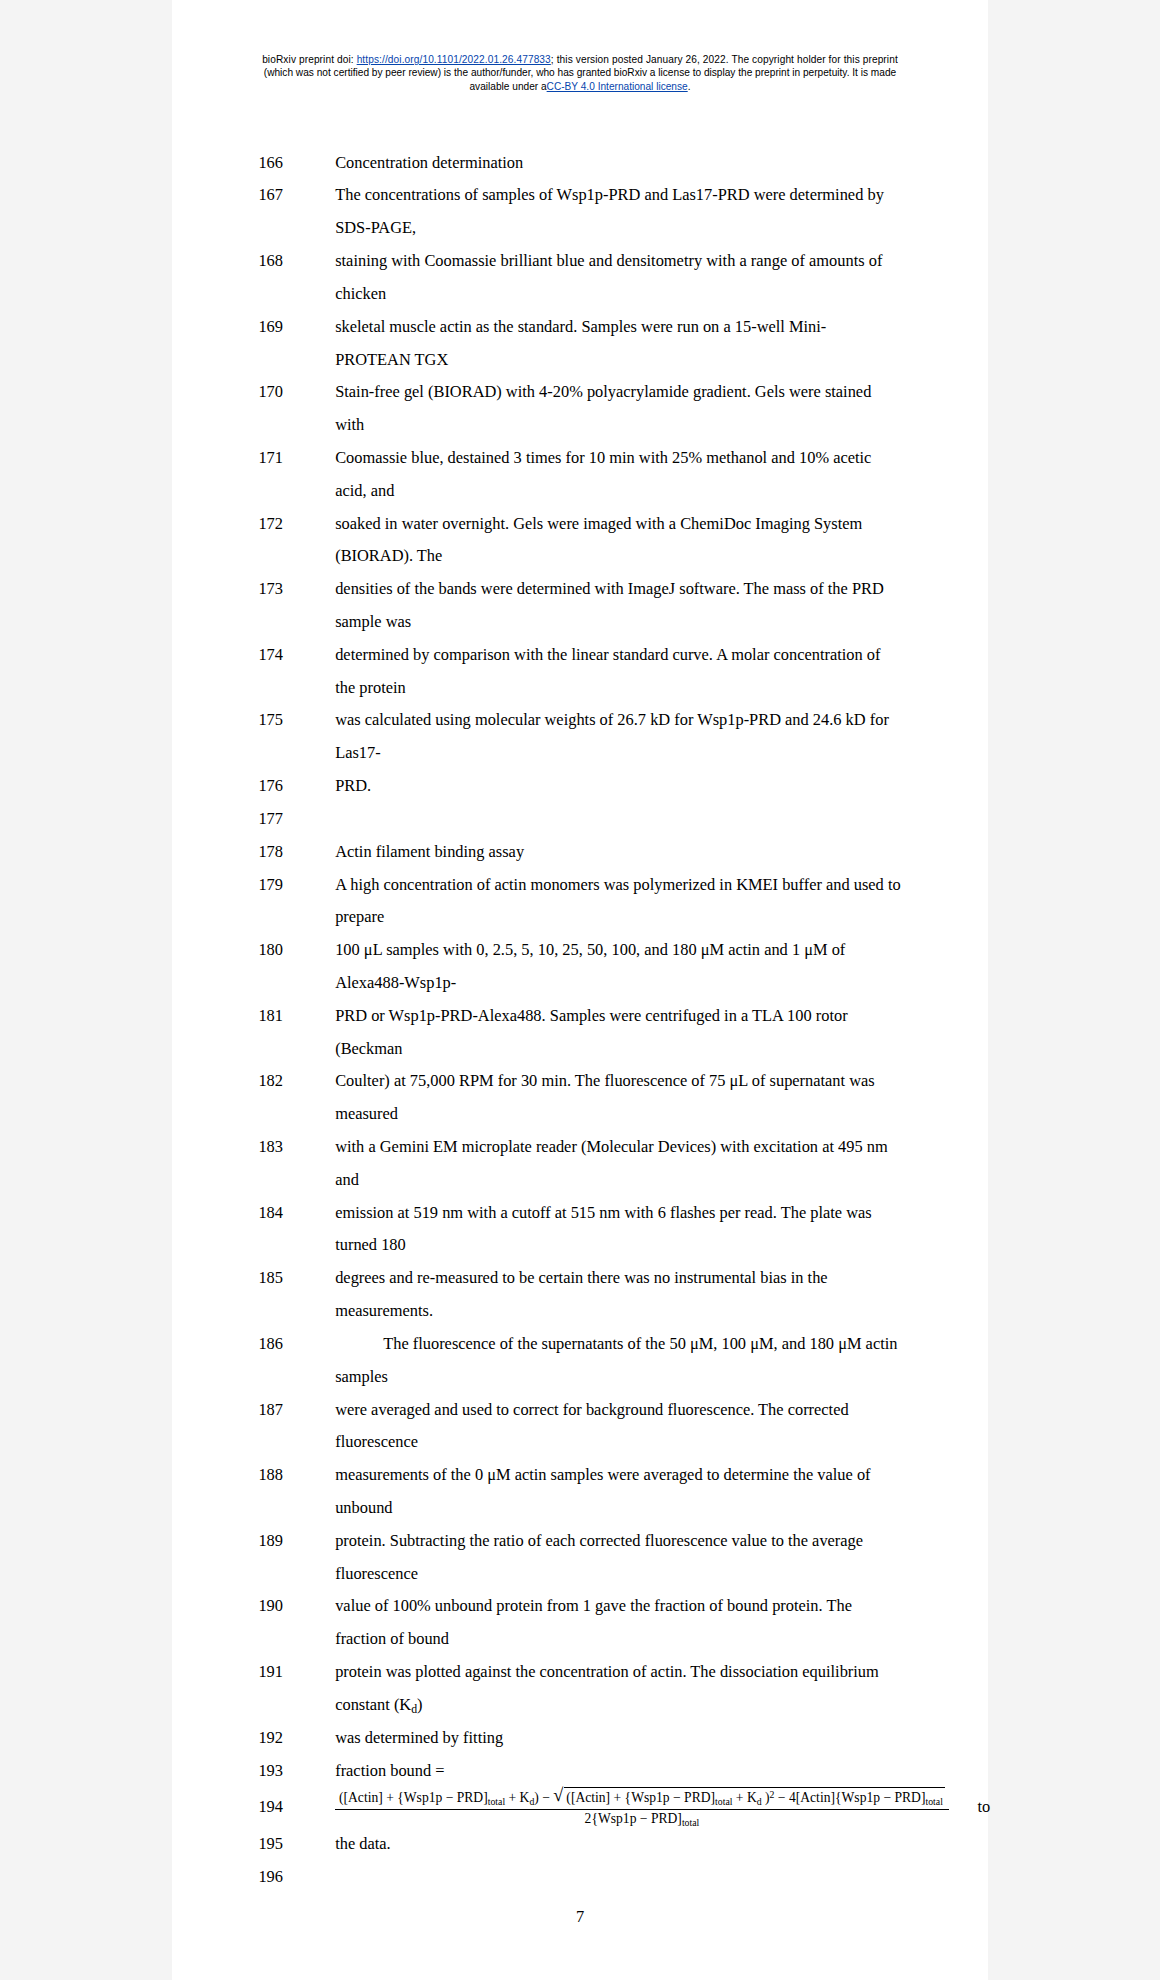bioRxiv preprint doi: https://doi.org/10.1101/2022.01.26.477833; this version posted January 26, 2022. The copyright holder for this preprint
(which was not certified by peer review) is the author/funder, who has granted bioRxiv a license to display the preprint in perpetuity. It is made
available under aCC-BY 4.0 International license.
166
Concentration determination
167
The concentrations of samples of Wsp1p-PRD and Las17-PRD were determined by SDS-PAGE,
168
staining with Coomassie brilliant blue and densitometry with a range of amounts of chicken
169
skeletal muscle actin as the standard. Samples were run on a 15-well Mini-PROTEAN TGX
170
Stain-free gel (BIORAD) with 4-20% polyacrylamide gradient. Gels were stained with
171
Coomassie blue, destained 3 times for 10 min with 25% methanol and 10% acetic acid, and
172
soaked in water overnight. Gels were imaged with a ChemiDoc Imaging System (BIORAD). The
173
densities of the bands were determined with ImageJ software. The mass of the PRD sample was
174
determined by comparison with the linear standard curve. A molar concentration of the protein
175
was calculated using molecular weights of 26.7 kD for Wsp1p-PRD and 24.6 kD for Las17-
176
PRD.
177
178
Actin filament binding assay
179
A high concentration of actin monomers was polymerized in KMEI buffer and used to prepare
180
100 μL samples with 0, 2.5, 5, 10, 25, 50, 100, and 180 μM actin and 1 μM of Alexa488-Wsp1p-
181
PRD or Wsp1p-PRD-Alexa488. Samples were centrifuged in a TLA 100 rotor (Beckman
182
Coulter) at 75,000 RPM for 30 min. The fluorescence of 75 μL of supernatant was measured
183
with a Gemini EM microplate reader (Molecular Devices) with excitation at 495 nm and
184
emission at 519 nm with a cutoff at 515 nm with 6 flashes per read. The plate was turned 180
185
degrees and re-measured to be certain there was no instrumental bias in the measurements.
186
The fluorescence of the supernatants of the 50 μM, 100 μM, and 180 μM actin samples
187
were averaged and used to correct for background fluorescence. The corrected fluorescence
188
measurements of the 0 μM actin samples were averaged to determine the value of unbound
189
protein. Subtracting the ratio of each corrected fluorescence value to the average fluorescence
190
value of 100% unbound protein from 1 gave the fraction of bound protein. The fraction of bound
191
protein was plotted against the concentration of actin. The dissociation equilibrium constant (Kd)
192
was determined by fitting
193
fraction bound =
194
([Actin] + {Wsp1p − PRD]total + Kd) − √([Actin] + {Wsp1p − PRD]total + Kd )2 − 4[Actin]{Wsp1p − PRD]total 2{Wsp1p − PRD]total to
195
the data.
196
7